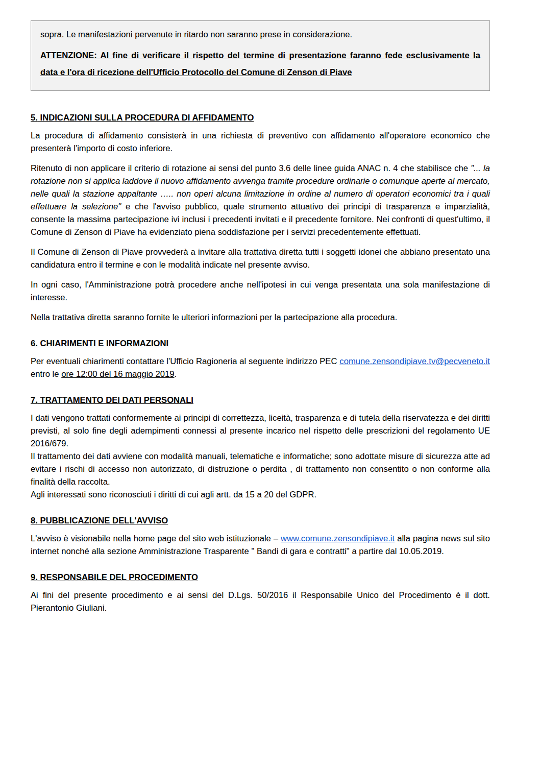sopra. Le manifestazioni pervenute in ritardo non saranno prese in considerazione.
ATTENZIONE: Al fine di verificare il rispetto del termine di presentazione faranno fede esclusivamente la data e l'ora di ricezione dell'Ufficio Protocollo del Comune di Zenson di Piave
5. INDICAZIONI SULLA PROCEDURA DI AFFIDAMENTO
La procedura di affidamento consisterà in una richiesta di preventivo con affidamento all'operatore economico che presenterà l'importo di costo inferiore.
Ritenuto di non applicare il criterio di rotazione ai sensi del punto 3.6 delle linee guida ANAC n. 4 che stabilisce che "... la rotazione non si applica laddove il nuovo affidamento avvenga tramite procedure ordinarie o comunque aperte al mercato, nelle quali la stazione appaltante ….. non operi alcuna limitazione in ordine al numero di operatori economici tra i quali effettuare la selezione" e che l'avviso pubblico, quale strumento attuativo dei principi di trasparenza e imparzialità, consente la massima partecipazione ivi inclusi i precedenti invitati e il precedente fornitore. Nei confronti di quest'ultimo, il Comune di Zenson di Piave ha evidenziato piena soddisfazione per i servizi precedentemente effettuati.
Il Comune di Zenson di Piave provvederà a invitare alla trattativa diretta tutti i soggetti idonei che abbiano presentato una candidatura entro il termine e con le modalità indicate nel presente avviso.
In ogni caso, l'Amministrazione potrà procedere anche nell'ipotesi in cui venga presentata una sola manifestazione di interesse.
Nella trattativa diretta saranno fornite le ulteriori informazioni per la partecipazione alla procedura.
6. CHIARIMENTI E INFORMAZIONI
Per eventuali chiarimenti contattare l'Ufficio Ragioneria al seguente indirizzo PEC comune.zensondipiave.tv@pecveneto.it entro le ore 12:00 del 16 maggio 2019.
7. TRATTAMENTO DEI DATI PERSONALI
I dati vengono trattati conformemente ai principi di correttezza, liceità, trasparenza e di tutela della riservatezza e dei diritti previsti, al solo fine degli adempimenti connessi al presente incarico nel rispetto delle prescrizioni del regolamento UE 2016/679.
Il trattamento dei dati avviene con modalità manuali, telematiche e informatiche; sono adottate misure di sicurezza atte ad evitare i rischi di accesso non autorizzato, di distruzione o perdita , di trattamento non consentito o non conforme alla finalità della raccolta.
Agli interessati sono riconosciuti i diritti di cui agli artt. da 15 a 20 del GDPR.
8. PUBBLICAZIONE DELL'AVVISO
L'avviso è visionabile nella home page del sito web istituzionale – www.comune.zensondipiave.it alla pagina news sul sito internet nonché alla sezione Amministrazione Trasparente " Bandi di gara e contratti" a partire dal 10.05.2019.
9. RESPONSABILE DEL PROCEDIMENTO
Ai fini del presente procedimento e ai sensi del D.Lgs. 50/2016 il Responsabile Unico del Procedimento è il dott. Pierantonio Giuliani.